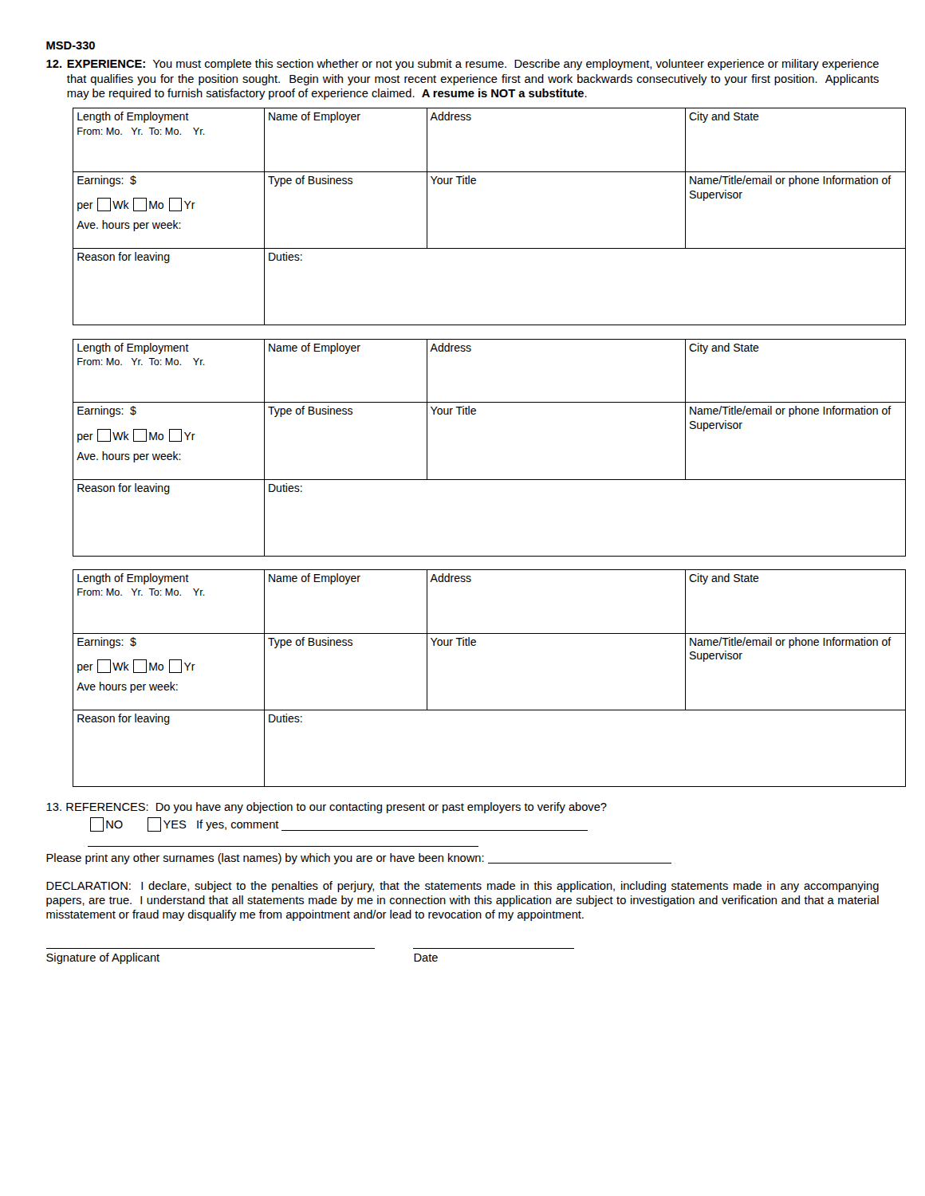MSD-330
12. EXPERIENCE: You must complete this section whether or not you submit a resume. Describe any employment, volunteer experience or military experience that qualifies you for the position sought. Begin with your most recent experience first and work backwards consecutively to your first position. Applicants may be required to furnish satisfactory proof of experience claimed. A resume is NOT a substitute.
| Length of Employment From: Mo. Yr. To: Mo. Yr. | Name of Employer | Address | City and State |
| Earnings: $ per Wk Mo Yr Ave. hours per week: | Type of Business | Your Title | Name/Title/email or phone Information of Supervisor |
| Reason for leaving | Duties: |
| Length of Employment From: Mo. Yr. To: Mo. Yr. | Name of Employer | Address | City and State |
| Earnings: $ per Wk Mo Yr Ave. hours per week: | Type of Business | Your Title | Name/Title/email or phone Information of Supervisor |
| Reason for leaving | Duties: |
| Length of Employment From: Mo. Yr. To: Mo. Yr. | Name of Employer | Address | City and State |
| Earnings: $ per Wk Mo Yr Ave hours per week: | Type of Business | Your Title | Name/Title/email or phone Information of Supervisor |
| Reason for leaving | Duties: |
13. REFERENCES: Do you have any objection to our contacting present or past employers to verify above?
NO YES If yes, comment
Please print any other surnames (last names) by which you are or have been known:
DECLARATION: I declare, subject to the penalties of perjury, that the statements made in this application, including statements made in any accompanying papers, are true. I understand that all statements made by me in connection with this application are subject to investigation and verification and that a material misstatement or fraud may disqualify me from appointment and/or lead to revocation of my appointment.
Signature of Applicant
Date